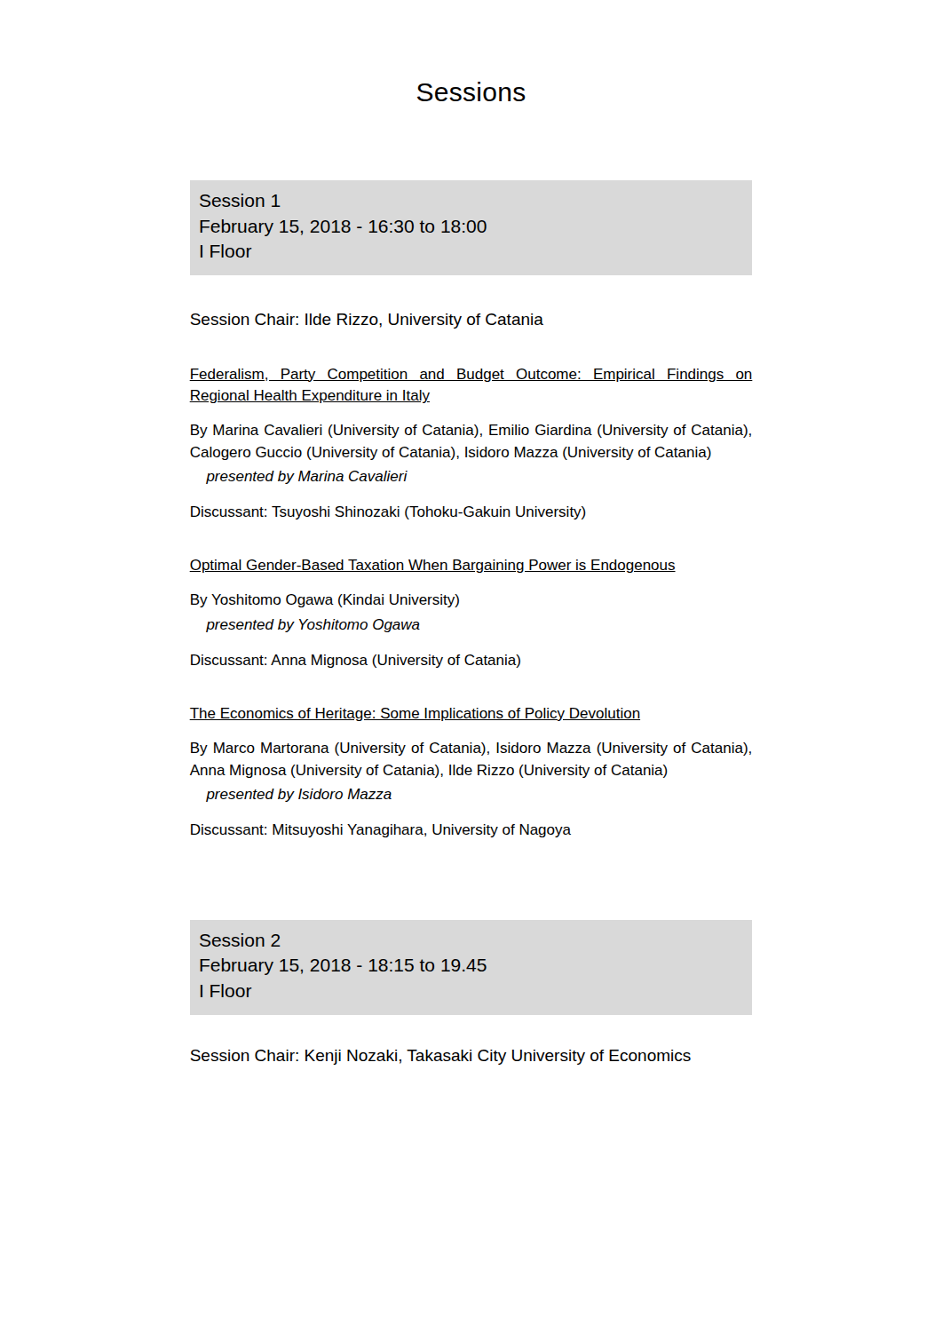Sessions
Session 1
February 15, 2018 - 16:30 to 18:00
I Floor
Session Chair: Ilde Rizzo, University of Catania
Federalism, Party Competition and Budget Outcome: Empirical Findings on Regional Health Expenditure in Italy
By Marina Cavalieri (University of Catania), Emilio Giardina (University of Catania), Calogero Guccio (University of Catania), Isidoro Mazza (University of Catania)
presented by Marina Cavalieri
Discussant: Tsuyoshi Shinozaki (Tohoku-Gakuin University)
Optimal Gender-Based Taxation When Bargaining Power is Endogenous
By Yoshitomo Ogawa (Kindai University)
presented by Yoshitomo Ogawa
Discussant: Anna Mignosa (University of Catania)
The Economics of Heritage: Some Implications of Policy Devolution
By Marco Martorana (University of Catania), Isidoro Mazza (University of Catania), Anna Mignosa (University of Catania), Ilde Rizzo (University of Catania)
presented by Isidoro Mazza
Discussant: Mitsuyoshi Yanagihara, University of Nagoya
Session 2
February 15, 2018 - 18:15 to 19.45
I Floor
Session Chair: Kenji Nozaki, Takasaki City University of Economics